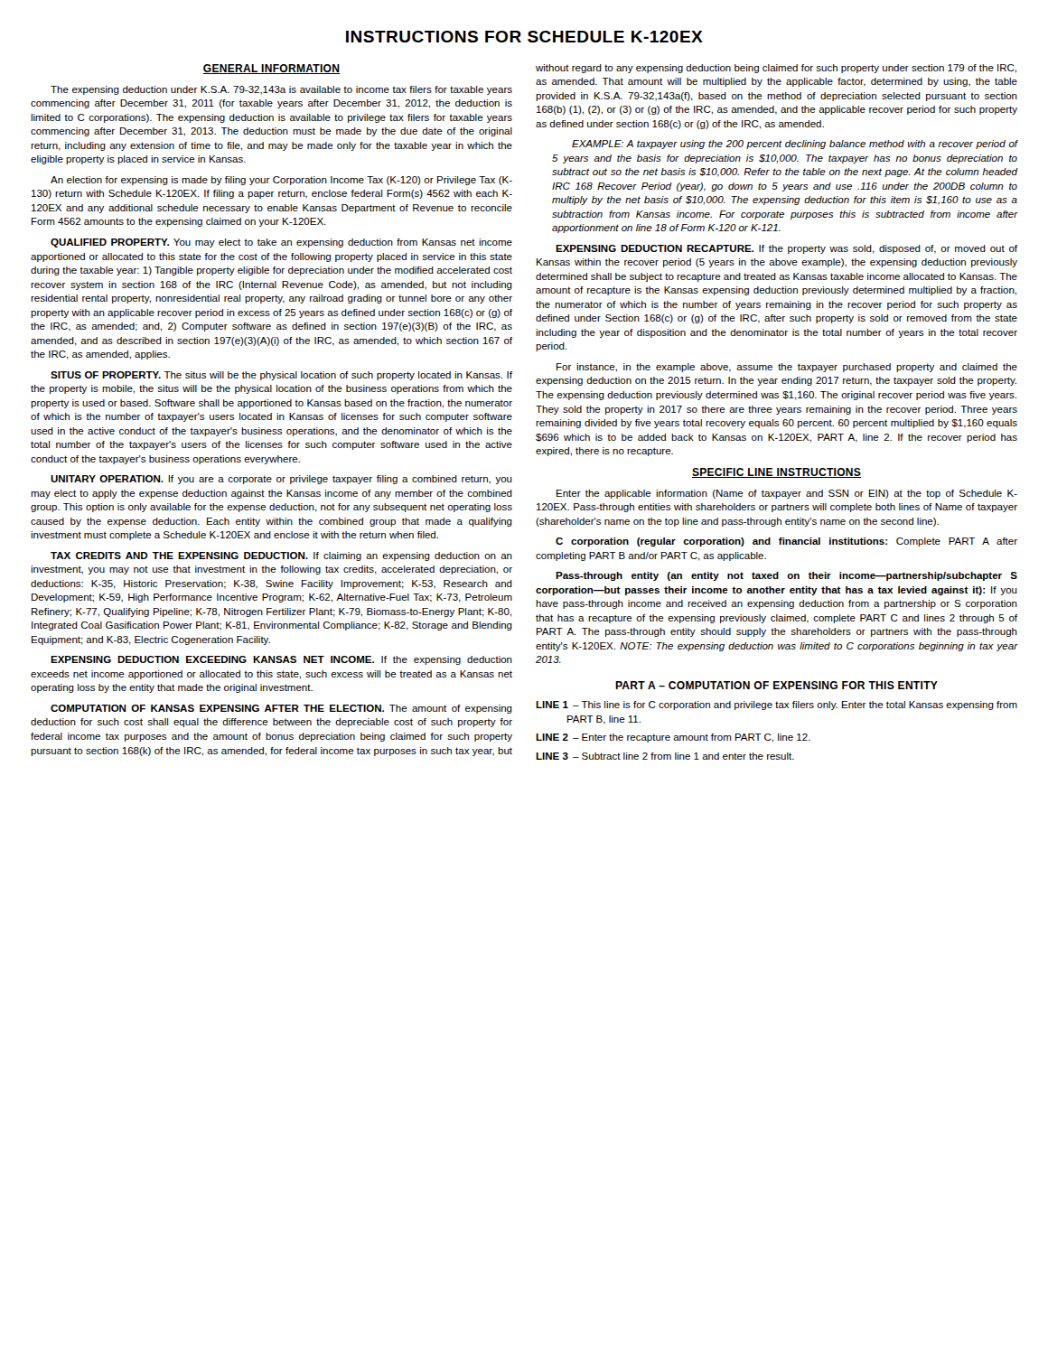INSTRUCTIONS FOR SCHEDULE K-120EX
GENERAL INFORMATION
The expensing deduction under K.S.A. 79-32,143a is available to income tax filers for taxable years commencing after December 31, 2011 (for taxable years after December 31, 2012, the deduction is limited to C corporations). The expensing deduction is available to privilege tax filers for taxable years commencing after December 31, 2013. The deduction must be made by the due date of the original return, including any extension of time to file, and may be made only for the taxable year in which the eligible property is placed in service in Kansas.
An election for expensing is made by filing your Corporation Income Tax (K-120) or Privilege Tax (K-130) return with Schedule K-120EX. If filing a paper return, enclose federal Form(s) 4562 with each K-120EX and any additional schedule necessary to enable Kansas Department of Revenue to reconcile Form 4562 amounts to the expensing claimed on your K-120EX.
QUALIFIED PROPERTY. You may elect to take an expensing deduction from Kansas net income apportioned or allocated to this state for the cost of the following property placed in service in this state during the taxable year: 1) Tangible property eligible for depreciation under the modified accelerated cost recover system in section 168 of the IRC (Internal Revenue Code), as amended, but not including residential rental property, nonresidential real property, any railroad grading or tunnel bore or any other property with an applicable recover period in excess of 25 years as defined under section 168(c) or (g) of the IRC, as amended; and, 2) Computer software as defined in section 197(e)(3)(B) of the IRC, as amended, and as described in section 197(e)(3)(A)(i) of the IRC, as amended, to which section 167 of the IRC, as amended, applies.
SITUS OF PROPERTY. The situs will be the physical location of such property located in Kansas. If the property is mobile, the situs will be the physical location of the business operations from which the property is used or based. Software shall be apportioned to Kansas based on the fraction, the numerator of which is the number of taxpayer's users located in Kansas of licenses for such computer software used in the active conduct of the taxpayer's business operations, and the denominator of which is the total number of the taxpayer's users of the licenses for such computer software used in the active conduct of the taxpayer's business operations everywhere.
UNITARY OPERATION. If you are a corporate or privilege taxpayer filing a combined return, you may elect to apply the expense deduction against the Kansas income of any member of the combined group. This option is only available for the expense deduction, not for any subsequent net operating loss caused by the expense deduction. Each entity within the combined group that made a qualifying investment must complete a Schedule K-120EX and enclose it with the return when filed.
TAX CREDITS AND THE EXPENSING DEDUCTION. If claiming an expensing deduction on an investment, you may not use that investment in the following tax credits, accelerated depreciation, or deductions: K-35, Historic Preservation; K-38, Swine Facility Improvement; K-53, Research and Development; K-59, High Performance Incentive Program; K-62, Alternative-Fuel Tax; K-73, Petroleum Refinery; K-77, Qualifying Pipeline; K-78, Nitrogen Fertilizer Plant; K-79, Biomass-to-Energy Plant; K-80, Integrated Coal Gasification Power Plant; K-81, Environmental Compliance; K-82, Storage and Blending Equipment; and K-83, Electric Cogeneration Facility.
EXPENSING DEDUCTION EXCEEDING KANSAS NET INCOME. If the expensing deduction exceeds net income apportioned or allocated to this state, such excess will be treated as a Kansas net operating loss by the entity that made the original investment.
COMPUTATION OF KANSAS EXPENSING AFTER THE ELECTION. The amount of expensing deduction for such cost shall equal the difference between the depreciable cost of such property for federal income tax purposes and the amount of bonus depreciation being claimed for such property pursuant to section 168(k) of the IRC, as amended, for federal income tax purposes in such tax year, but without regard to any expensing deduction being claimed for such property under section 179 of the IRC, as amended. That amount will be multiplied by the applicable factor, determined by using, the table provided in K.S.A. 79-32,143a(f), based on the method of depreciation selected pursuant to section 168(b) (1), (2), or (3) or (g) of the IRC, as amended, and the applicable recover period for such property as defined under section 168(c) or (g) of the IRC, as amended.
EXAMPLE: A taxpayer using the 200 percent declining balance method with a recover period of 5 years and the basis for depreciation is $10,000. The taxpayer has no bonus depreciation to subtract out so the net basis is $10,000. Refer to the table on the next page. At the column headed IRC 168 Recover Period (year), go down to 5 years and use .116 under the 200DB column to multiply by the net basis of $10,000. The expensing deduction for this item is $1,160 to use as a subtraction from Kansas income. For corporate purposes this is subtracted from income after apportionment on line 18 of Form K-120 or K-121.
EXPENSING DEDUCTION RECAPTURE. If the property was sold, disposed of, or moved out of Kansas within the recover period (5 years in the above example), the expensing deduction previously determined shall be subject to recapture and treated as Kansas taxable income allocated to Kansas. The amount of recapture is the Kansas expensing deduction previously determined multiplied by a fraction, the numerator of which is the number of years remaining in the recover period for such property as defined under Section 168(c) or (g) of the IRC, after such property is sold or removed from the state including the year of disposition and the denominator is the total number of years in the total recover period.
For instance, in the example above, assume the taxpayer purchased property and claimed the expensing deduction on the 2015 return. In the year ending 2017 return, the taxpayer sold the property. The expensing deduction previously determined was $1,160. The original recover period was five years. They sold the property in 2017 so there are three years remaining in the recover period. Three years remaining divided by five years total recovery equals 60 percent. 60 percent multiplied by $1,160 equals $696 which is to be added back to Kansas on K-120EX, PART A, line 2. If the recover period has expired, there is no recapture.
SPECIFIC LINE INSTRUCTIONS
Enter the applicable information (Name of taxpayer and SSN or EIN) at the top of Schedule K-120EX. Pass-through entities with shareholders or partners will complete both lines of Name of taxpayer (shareholder's name on the top line and pass-through entity's name on the second line).
C corporation (regular corporation) and financial institutions: Complete PART A after completing PART B and/or PART C, as applicable.
Pass-through entity (an entity not taxed on their income—partnership/subchapter S corporation—but passes their income to another entity that has a tax levied against it): If you have pass-through income and received an expensing deduction from a partnership or S corporation that has a recapture of the expensing previously claimed, complete PART C and lines 2 through 5 of PART A. The pass-through entity should supply the shareholders or partners with the pass-through entity's K-120EX. NOTE: The expensing deduction was limited to C corporations beginning in tax year 2013.
PART A – COMPUTATION OF EXPENSING FOR THIS ENTITY
LINE 1 – This line is for C corporation and privilege tax filers only. Enter the total Kansas expensing from PART B, line 11.
LINE 2 – Enter the recapture amount from PART C, line 12.
LINE 3 – Subtract line 2 from line 1 and enter the result.